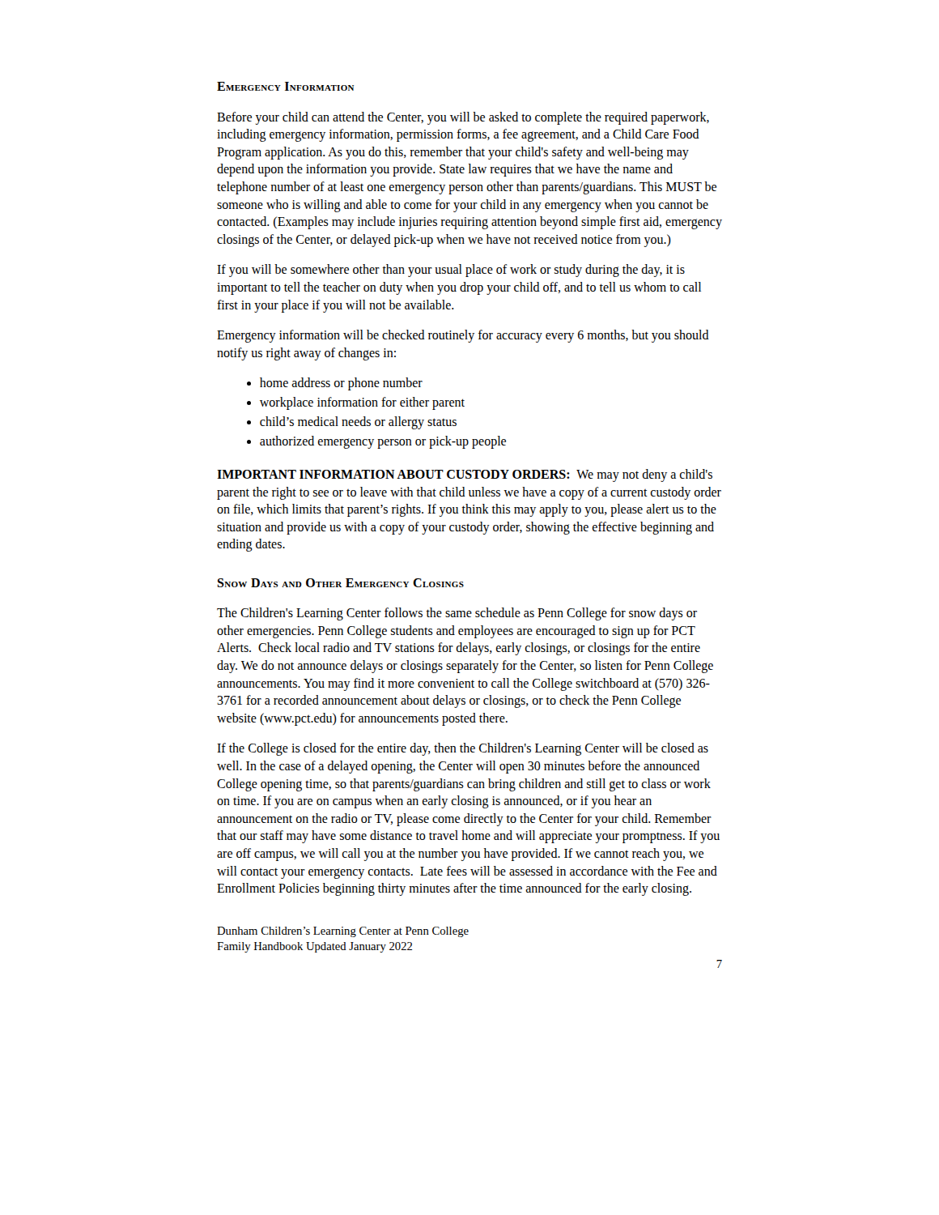Emergency Information
Before your child can attend the Center, you will be asked to complete the required paperwork, including emergency information, permission forms, a fee agreement, and a Child Care Food Program application. As you do this, remember that your child's safety and well-being may depend upon the information you provide. State law requires that we have the name and telephone number of at least one emergency person other than parents/guardians. This MUST be someone who is willing and able to come for your child in any emergency when you cannot be contacted. (Examples may include injuries requiring attention beyond simple first aid, emergency closings of the Center, or delayed pick-up when we have not received notice from you.)
If you will be somewhere other than your usual place of work or study during the day, it is important to tell the teacher on duty when you drop your child off, and to tell us whom to call first in your place if you will not be available.
Emergency information will be checked routinely for accuracy every 6 months, but you should notify us right away of changes in:
home address or phone number
workplace information for either parent
child’s medical needs or allergy status
authorized emergency person or pick-up people
IMPORTANT INFORMATION ABOUT CUSTODY ORDERS: We may not deny a child's parent the right to see or to leave with that child unless we have a copy of a current custody order on file, which limits that parent’s rights. If you think this may apply to you, please alert us to the situation and provide us with a copy of your custody order, showing the effective beginning and ending dates.
Snow Days and Other Emergency Closings
The Children's Learning Center follows the same schedule as Penn College for snow days or other emergencies. Penn College students and employees are encouraged to sign up for PCT Alerts. Check local radio and TV stations for delays, early closings, or closings for the entire day. We do not announce delays or closings separately for the Center, so listen for Penn College announcements. You may find it more convenient to call the College switchboard at (570) 326-3761 for a recorded announcement about delays or closings, or to check the Penn College website (www.pct.edu) for announcements posted there.
If the College is closed for the entire day, then the Children's Learning Center will be closed as well. In the case of a delayed opening, the Center will open 30 minutes before the announced College opening time, so that parents/guardians can bring children and still get to class or work on time. If you are on campus when an early closing is announced, or if you hear an announcement on the radio or TV, please come directly to the Center for your child. Remember that our staff may have some distance to travel home and will appreciate your promptness. If you are off campus, we will call you at the number you have provided. If we cannot reach you, we will contact your emergency contacts. Late fees will be assessed in accordance with the Fee and Enrollment Policies beginning thirty minutes after the time announced for the early closing.
Dunham Children’s Learning Center at Penn College
Family Handbook Updated January 2022
7